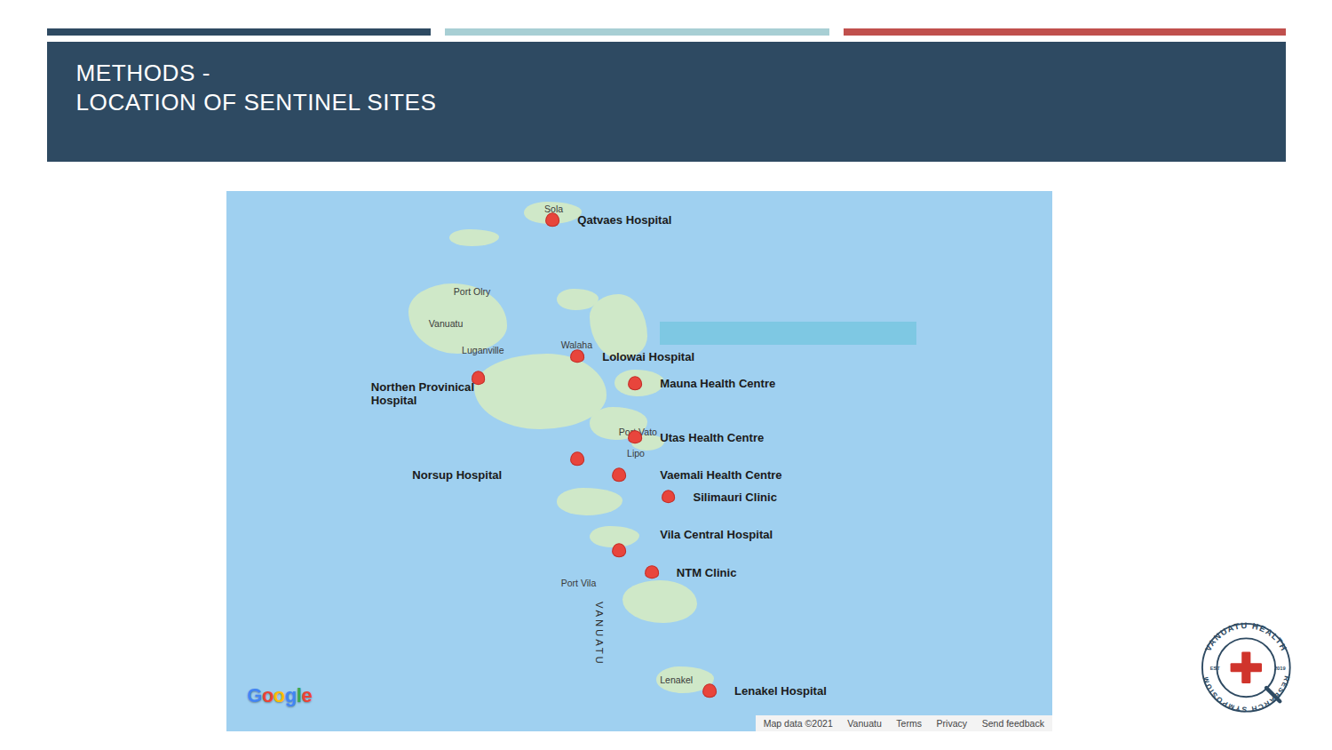Methods -
Location of Sentinel Sites
Sola
Port Olry
Vanuatu
Luganville
Walaha
Port Vato
Lipo
Port Vila
Lenakel
Qatvaes Hospital
Lolowai Hospital
Northen Provinical
Hospital
Mauna Health Centre
Utas Health Centre
Norsup Hospital
Vaemali Health Centre
Silimauri Clinic
Vila Central Hospital
NTM Clinic
Lenakel Hospital
VANUATU
Google
Map data ©2021 Vanuatu Terms Privacy Send feedback
VANUATU HEALTH RESEARCH SYMPOSIUM EST 2019